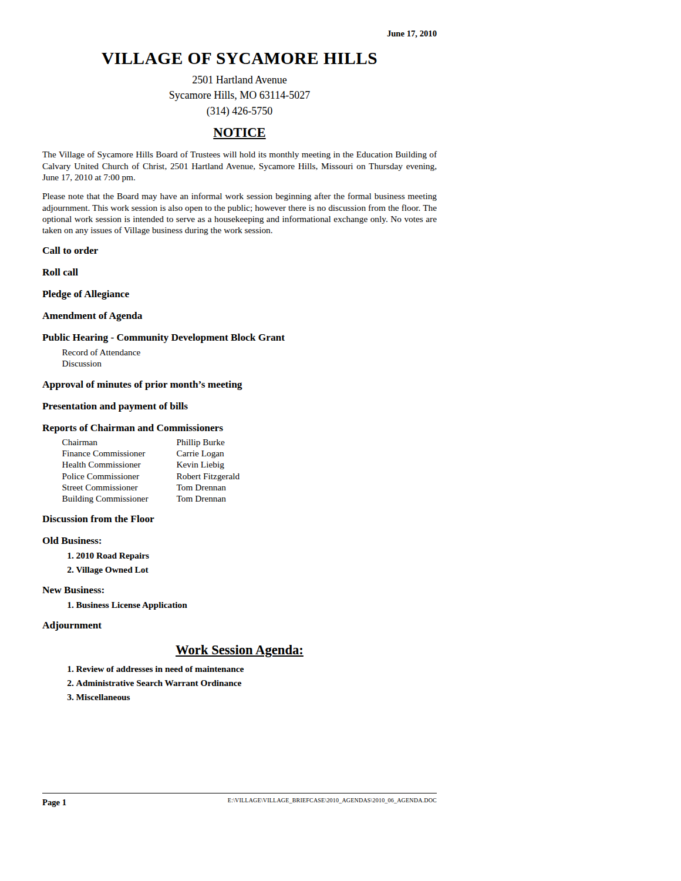June 17, 2010
VILLAGE OF SYCAMORE HILLS
2501 Hartland Avenue
Sycamore Hills, MO 63114-5027
(314) 426-5750
NOTICE
The Village of Sycamore Hills Board of Trustees will hold its monthly meeting in the Education Building of Calvary United Church of Christ, 2501 Hartland Avenue, Sycamore Hills, Missouri on Thursday evening, June 17, 2010 at 7:00 pm.
Please note that the Board may have an informal work session beginning after the formal business meeting adjournment. This work session is also open to the public; however there is no discussion from the floor. The optional work session is intended to serve as a housekeeping and informational exchange only. No votes are taken on any issues of Village business during the work session.
Call to order
Roll call
Pledge of Allegiance
Amendment of Agenda
Public Hearing - Community Development Block Grant
Record of Attendance
Discussion
Approval of minutes of prior month’s meeting
Presentation and payment of bills
Reports of Chairman and Commissioners
| Chairman | Phillip Burke |
| Finance Commissioner | Carrie Logan |
| Health Commissioner | Kevin Liebig |
| Police Commissioner | Robert Fitzgerald |
| Street Commissioner | Tom Drennan |
| Building Commissioner | Tom Drennan |
Discussion from the Floor
Old Business:
2010 Road Repairs
Village Owned Lot
New Business:
Business License Application
Adjournment
Work Session Agenda:
Review of addresses in need of maintenance
Administrative Search Warrant Ordinance
Miscellaneous
Page 1 E:\VILLAGE\VILLAGE_BRIEFCASE\2010_AGENDAS\2010_06_AGENDA.DOC